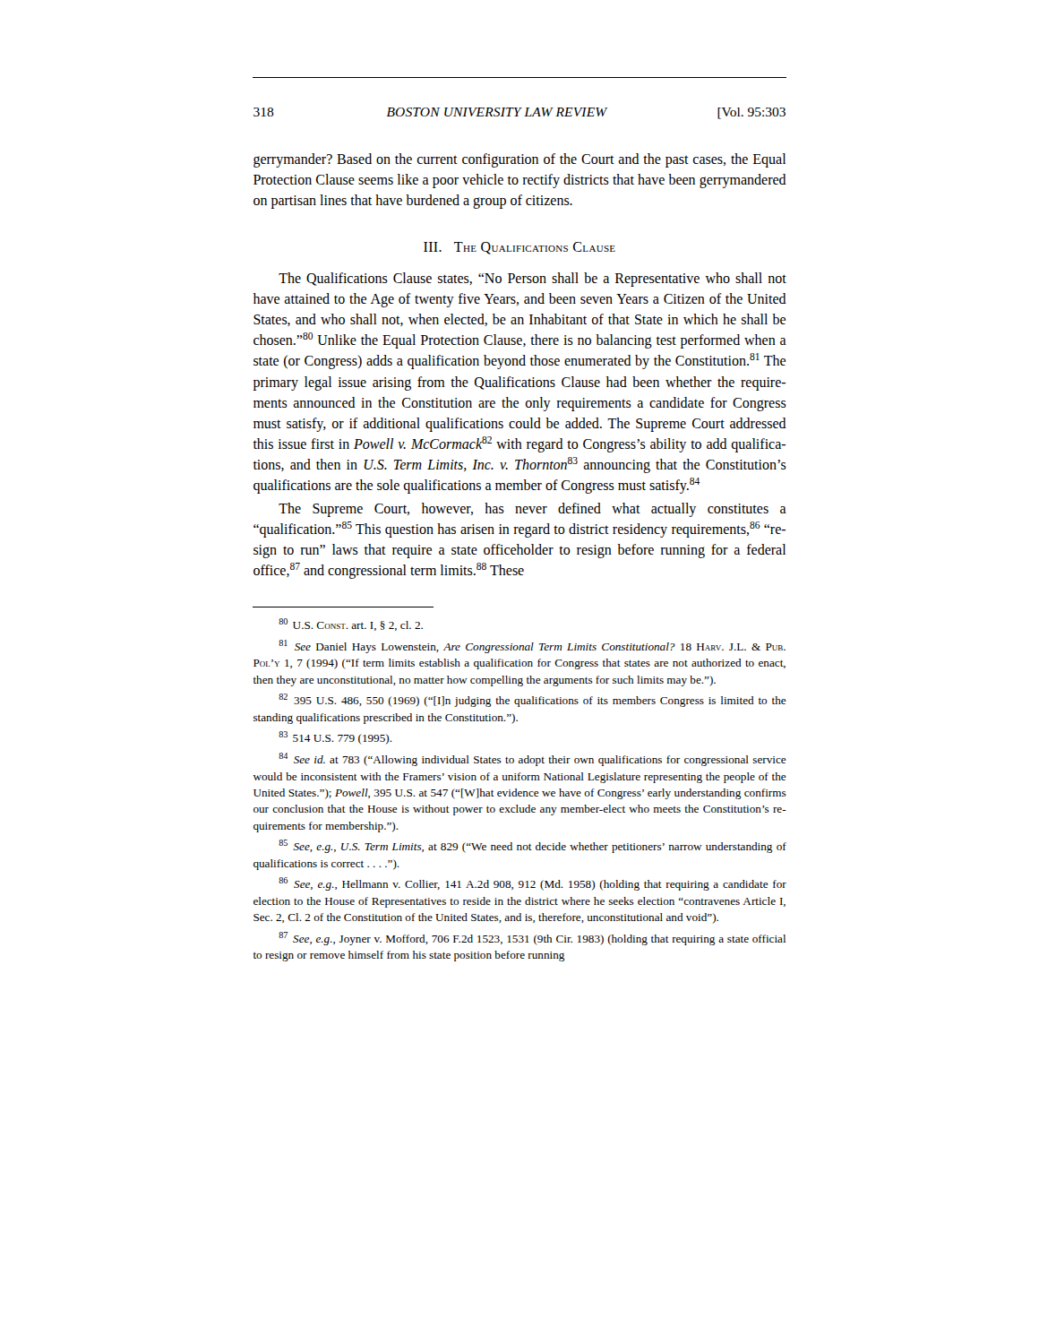318 BOSTON UNIVERSITY LAW REVIEW [Vol. 95:303
gerrymander? Based on the current configuration of the Court and the past cases, the Equal Protection Clause seems like a poor vehicle to rectify districts that have been gerrymandered on partisan lines that have burdened a group of citizens.
III. The Qualifications Clause
The Qualifications Clause states, “No Person shall be a Representative who shall not have attained to the Age of twenty five Years, and been seven Years a Citizen of the United States, and who shall not, when elected, be an Inhabitant of that State in which he shall be chosen.”80 Unlike the Equal Protection Clause, there is no balancing test performed when a state (or Congress) adds a qualification beyond those enumerated by the Constitution.81 The primary legal issue arising from the Qualifications Clause had been whether the requirements announced in the Constitution are the only requirements a candidate for Congress must satisfy, or if additional qualifications could be added. The Supreme Court addressed this issue first in Powell v. McCormack82 with regard to Congress’s ability to add qualifications, and then in U.S. Term Limits, Inc. v. Thornton83 announcing that the Constitution’s qualifications are the sole qualifications a member of Congress must satisfy.84
The Supreme Court, however, has never defined what actually constitutes a “qualification.”85 This question has arisen in regard to district residency requirements,86 “resign to run” laws that require a state officeholder to resign before running for a federal office,87 and congressional term limits.88 These
80 U.S. Const. art. I, § 2, cl. 2.
81 See Daniel Hays Lowenstein, Are Congressional Term Limits Constitutional? 18 Harv. J.L. & Pub. Pol’y 1, 7 (1994) (“If term limits establish a qualification for Congress that states are not authorized to enact, then they are unconstitutional, no matter how compelling the arguments for such limits may be.”).
82 395 U.S. 486, 550 (1969) (“[I]n judging the qualifications of its members Congress is limited to the standing qualifications prescribed in the Constitution.”).
83 514 U.S. 779 (1995).
84 See id. at 783 (“Allowing individual States to adopt their own qualifications for congressional service would be inconsistent with the Framers’ vision of a uniform National Legislature representing the people of the United States.”); Powell, 395 U.S. at 547 (“[W]hat evidence we have of Congress’ early understanding confirms our conclusion that the House is without power to exclude any member-elect who meets the Constitution’s requirements for membership.”).
85 See, e.g., U.S. Term Limits, at 829 (“We need not decide whether petitioners’ narrow understanding of qualifications is correct . . . .”).
86 See, e.g., Hellmann v. Collier, 141 A.2d 908, 912 (Md. 1958) (holding that requiring a candidate for election to the House of Representatives to reside in the district where he seeks election “contravenes Article I, Sec. 2, Cl. 2 of the Constitution of the United States, and is, therefore, unconstitutional and void”).
87 See, e.g., Joyner v. Mofford, 706 F.2d 1523, 1531 (9th Cir. 1983) (holding that requiring a state official to resign or remove himself from his state position before running